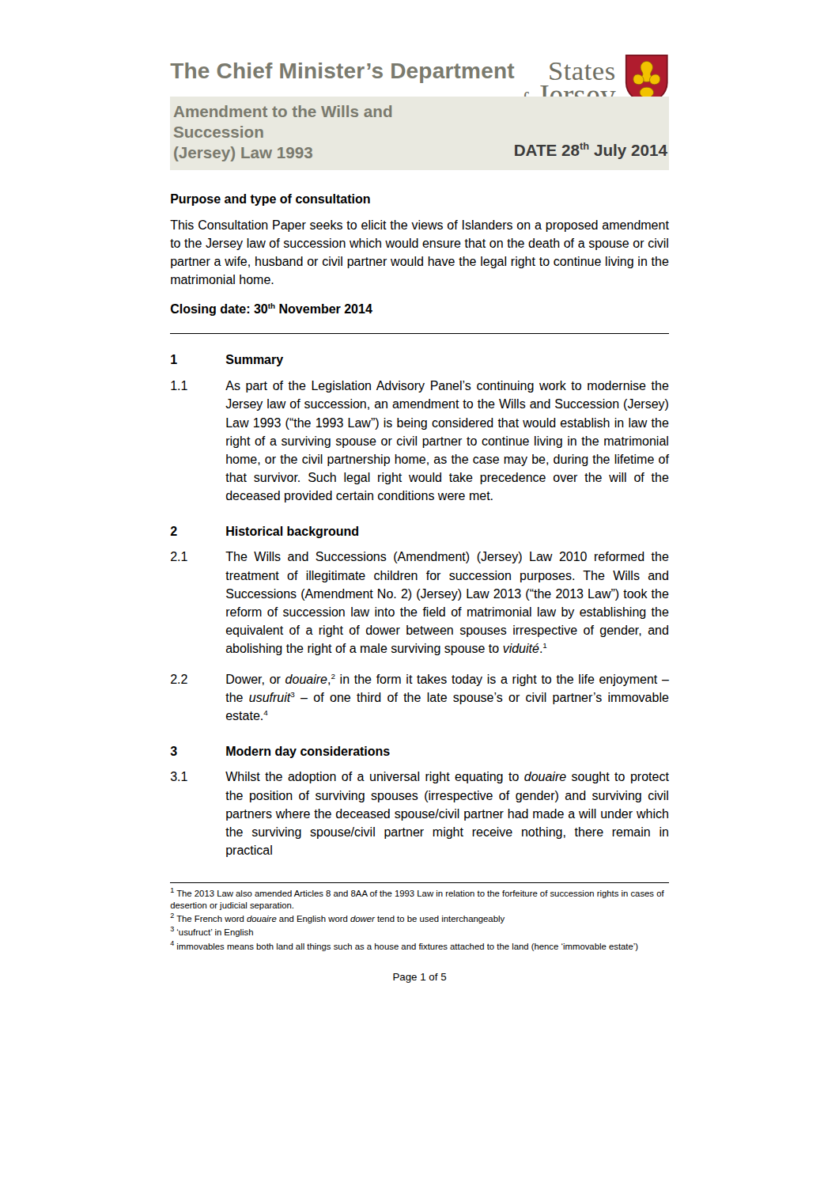States
of Jersey
The Chief Minister’s Department
Amendment to the Wills and Succession
(Jersey) Law 1993
DATE 28th July 2014
Purpose and type of consultation
This Consultation Paper seeks to elicit the views of Islanders on a proposed amendment to the Jersey law of succession which would ensure that on the death of a spouse or civil partner a wife, husband or civil partner would have the legal right to continue living in the matrimonial home.
Closing date: 30th November 2014
1
Summary
1.1
As part of the Legislation Advisory Panel’s continuing work to modernise the Jersey law of succession, an amendment to the Wills and Succession (Jersey) Law 1993 (“the 1993 Law”) is being considered that would establish in law the right of a surviving spouse or civil partner to continue living in the matrimonial home, or the civil partnership home, as the case may be, during the lifetime of that survivor. Such legal right would take precedence over the will of the deceased provided certain conditions were met.
2
Historical background
2.1
The Wills and Successions (Amendment) (Jersey) Law 2010 reformed the treatment of illegitimate children for succession purposes. The Wills and Successions (Amendment No. 2) (Jersey) Law 2013 (“the 2013 Law”) took the reform of succession law into the field of matrimonial law by establishing the equivalent of a right of dower between spouses irrespective of gender, and abolishing the right of a male surviving spouse to viduité.1
2.2
Dower, or douaire,2 in the form it takes today is a right to the life enjoyment – the usufruit3 – of one third of the late spouse’s or civil partner’s immovable estate.4
3
Modern day considerations
3.1
Whilst the adoption of a universal right equating to douaire sought to protect the position of surviving spouses (irrespective of gender) and surviving civil partners where the deceased spouse/civil partner had made a will under which the surviving spouse/civil partner might receive nothing, there remain in practical
1 The 2013 Law also amended Articles 8 and 8AA of the 1993 Law in relation to the forfeiture of succession rights in cases of desertion or judicial separation.
2 The French word douaire and English word dower tend to be used interchangeably
3 ‘usufruct’ in English
4 immovables means both land all things such as a house and fixtures attached to the land (hence ‘immovable estate’)
Page 1 of 5